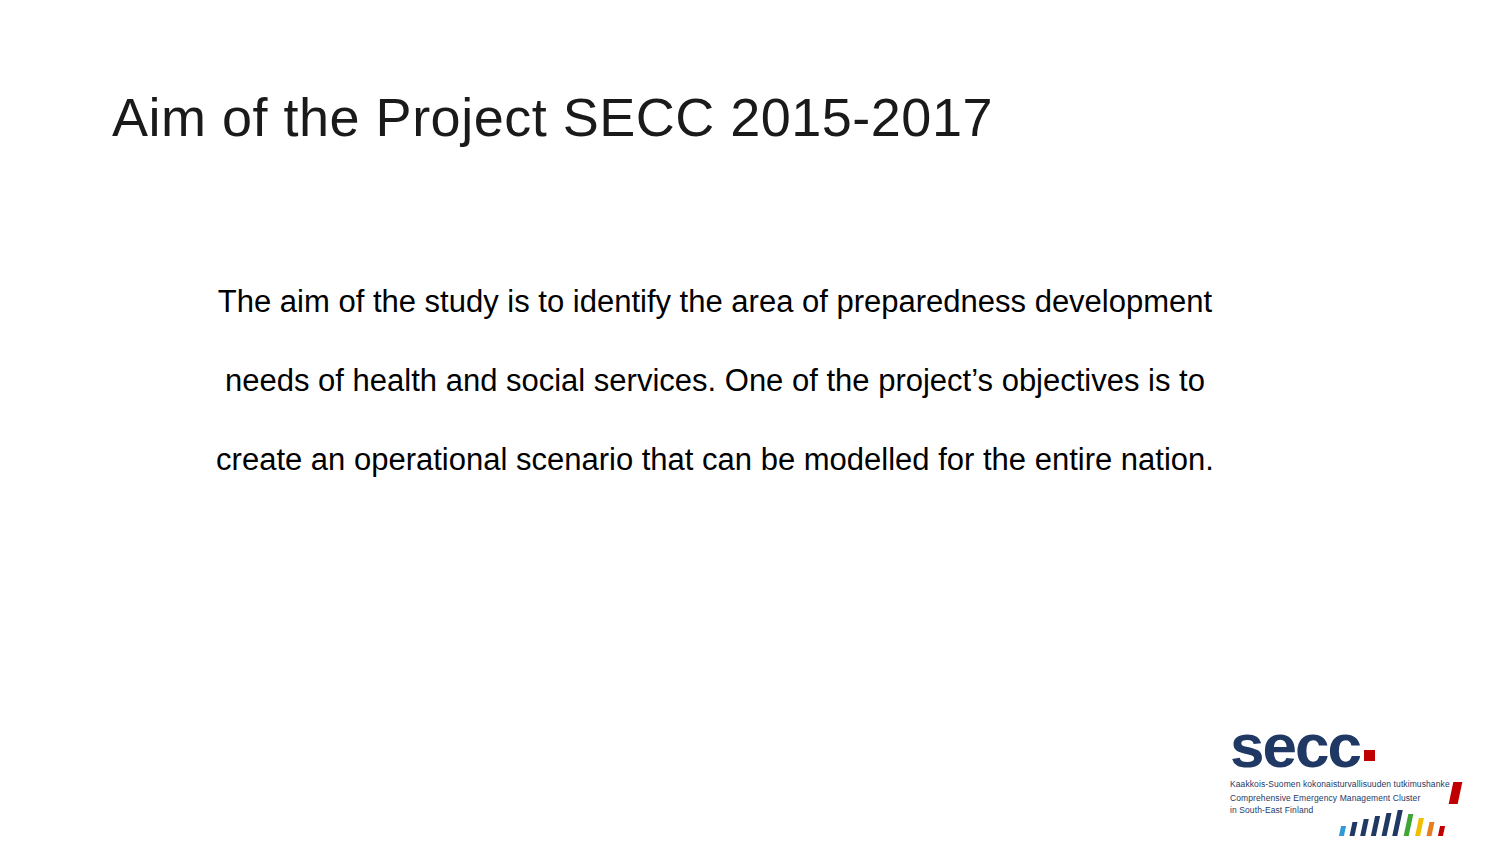Aim of the Project SECC 2015-2017
The aim of the study is to identify the area of preparedness development needs of health and social services. One of the project’s objectives is to create an operational scenario that can be modelled for the entire nation.
secc
Kaakkois-Suomen kokonaisturvallisuuden tutkimushanke Comprehensive Emergency Management Cluster
in South-East Finland